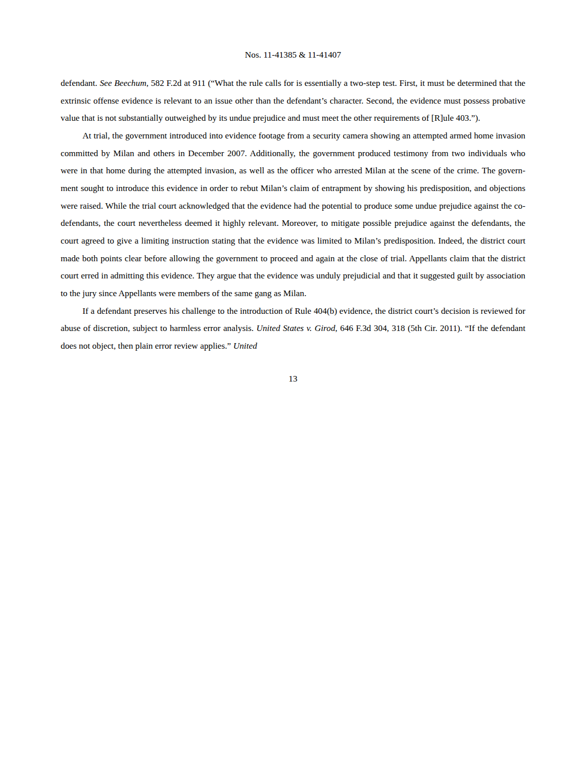Nos. 11-41385 & 11-41407
defendant. See Beechum, 582 F.2d at 911 (“What the rule calls for is essentially a two-step test. First, it must be determined that the extrinsic offense evidence is relevant to an issue other than the defendant’s character. Second, the evidence must possess probative value that is not substantially outweighed by its undue prejudice and must meet the other requirements of [R]ule 403.”).
At trial, the government introduced into evidence footage from a security camera showing an attempted armed home invasion committed by Milan and others in December 2007. Additionally, the government produced testimony from two individuals who were in that home during the attempted invasion, as well as the officer who arrested Milan at the scene of the crime. The government sought to introduce this evidence in order to rebut Milan’s claim of entrapment by showing his predisposition, and objections were raised. While the trial court acknowledged that the evidence had the potential to produce some undue prejudice against the co-defendants, the court nevertheless deemed it highly relevant. Moreover, to mitigate possible prejudice against the defendants, the court agreed to give a limiting instruction stating that the evidence was limited to Milan’s predisposition. Indeed, the district court made both points clear before allowing the government to proceed and again at the close of trial. Appellants claim that the district court erred in admitting this evidence. They argue that the evidence was unduly prejudicial and that it suggested guilt by association to the jury since Appellants were members of the same gang as Milan.
If a defendant preserves his challenge to the introduction of Rule 404(b) evidence, the district court’s decision is reviewed for abuse of discretion, subject to harmless error analysis. United States v. Girod, 646 F.3d 304, 318 (5th Cir. 2011). “If the defendant does not object, then plain error review applies.” United
13